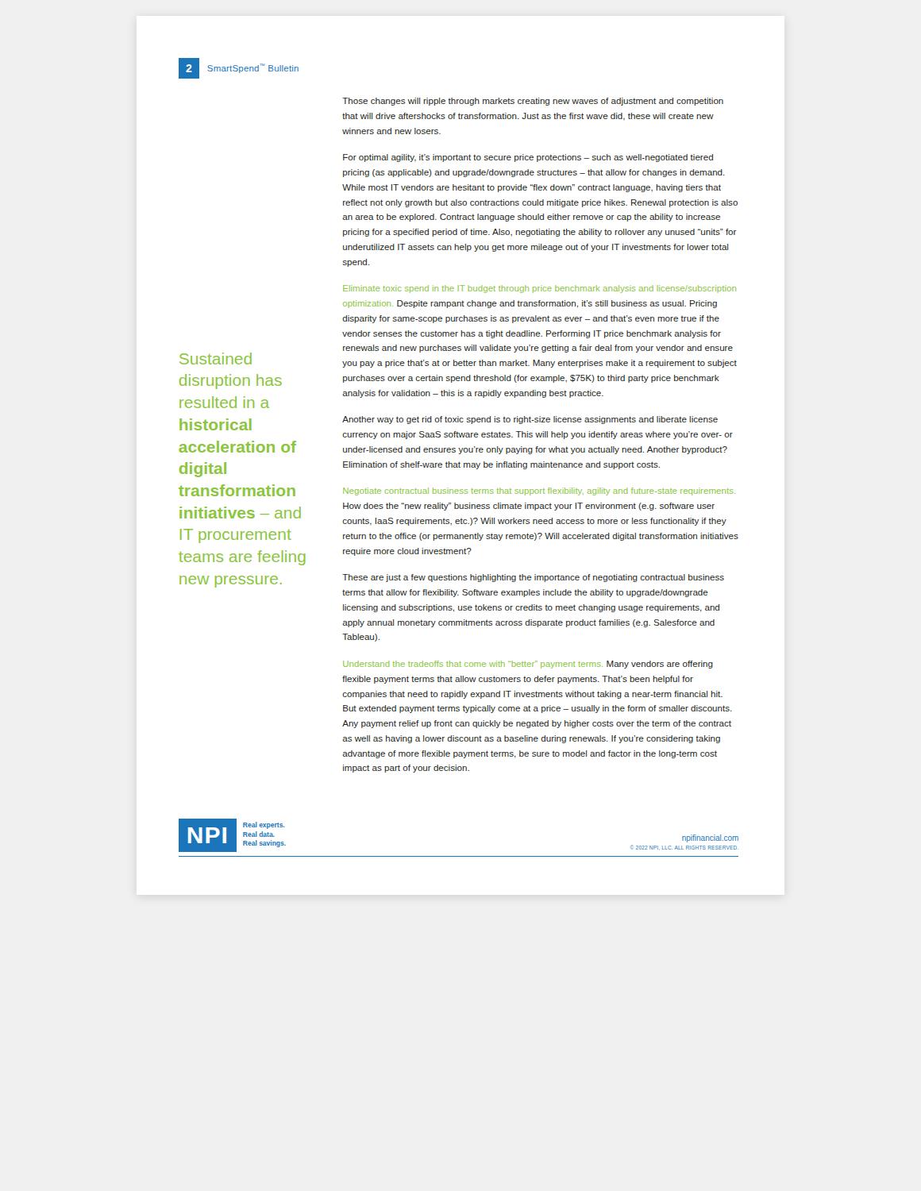2
SmartSpend™ Bulletin
Sustained disruption has resulted in a historical acceleration of digital transformation initiatives – and IT procurement teams are feeling new pressure.
Those changes will ripple through markets creating new waves of adjustment and competition that will drive aftershocks of transformation. Just as the first wave did, these will create new winners and new losers.
For optimal agility, it’s important to secure price protections – such as well-negotiated tiered pricing (as applicable) and upgrade/downgrade structures – that allow for changes in demand. While most IT vendors are hesitant to provide “flex down” contract language, having tiers that reflect not only growth but also contractions could mitigate price hikes. Renewal protection is also an area to be explored. Contract language should either remove or cap the ability to increase pricing for a specified period of time. Also, negotiating the ability to rollover any unused “units” for underutilized IT assets can help you get more mileage out of your IT investments for lower total spend.
Eliminate toxic spend in the IT budget through price benchmark analysis and license/subscription optimization. Despite rampant change and transformation, it’s still business as usual. Pricing disparity for same-scope purchases is as prevalent as ever – and that’s even more true if the vendor senses the customer has a tight deadline. Performing IT price benchmark analysis for renewals and new purchases will validate you’re getting a fair deal from your vendor and ensure you pay a price that’s at or better than market. Many enterprises make it a requirement to subject purchases over a certain spend threshold (for example, $75K) to third party price benchmark analysis for validation – this is a rapidly expanding best practice.
Another way to get rid of toxic spend is to right-size license assignments and liberate license currency on major SaaS software estates. This will help you identify areas where you’re over- or under-licensed and ensures you’re only paying for what you actually need. Another byproduct? Elimination of shelf-ware that may be inflating maintenance and support costs.
Negotiate contractual business terms that support flexibility, agility and future-state requirements. How does the “new reality” business climate impact your IT environment (e.g. software user counts, IaaS requirements, etc.)? Will workers need access to more or less functionality if they return to the office (or permanently stay remote)? Will accelerated digital transformation initiatives require more cloud investment?
These are just a few questions highlighting the importance of negotiating contractual business terms that allow for flexibility. Software examples include the ability to upgrade/downgrade licensing and subscriptions, use tokens or credits to meet changing usage requirements, and apply annual monetary commitments across disparate product families (e.g. Salesforce and Tableau).
Understand the tradeoffs that come with “better” payment terms. Many vendors are offering flexible payment terms that allow customers to defer payments. That’s been helpful for companies that need to rapidly expand IT investments without taking a near-term financial hit. But extended payment terms typically come at a price – usually in the form of smaller discounts. Any payment relief up front can quickly be negated by higher costs over the term of the contract as well as having a lower discount as a baseline during renewals. If you’re considering taking advantage of more flexible payment terms, be sure to model and factor in the long-term cost impact as part of your decision.
NPI
Real experts.
Real data.
Real savings.
npifinancial.com
© 2022 NPI, LLC. ALL RIGHTS RESERVED.